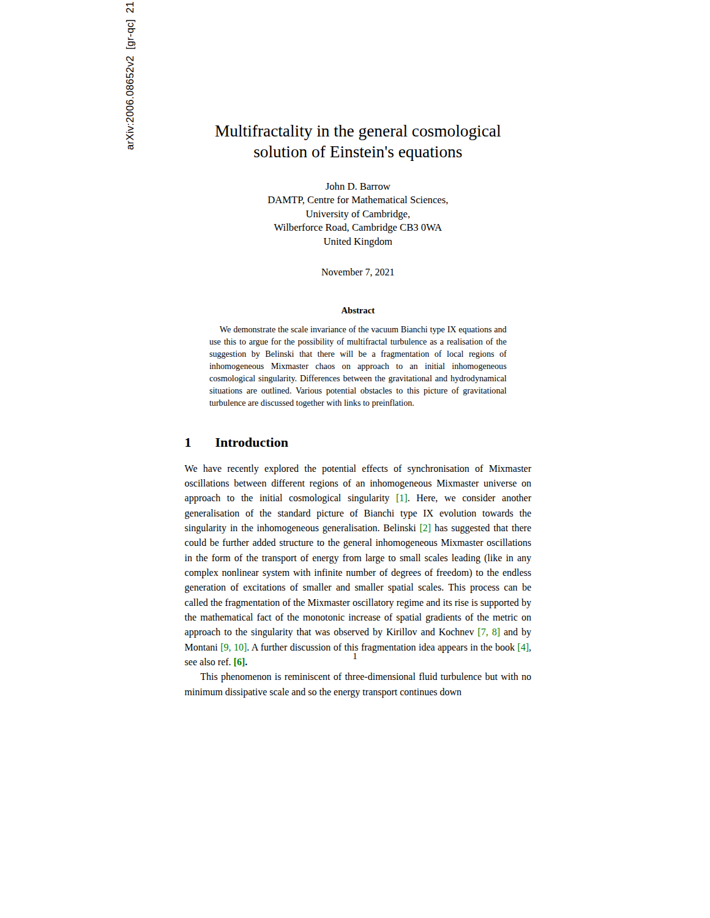arXiv:2006.08652v2 [gr-qc] 21 Jul 2020
Multifractality in the general cosmological
solution of Einstein's equations
John D. Barrow
DAMTP, Centre for Mathematical Sciences,
University of Cambridge,
Wilberforce Road, Cambridge CB3 0WA
United Kingdom
November 7, 2021
Abstract
We demonstrate the scale invariance of the vacuum Bianchi type IX equations and use this to argue for the possibility of multifractal turbulence as a realisation of the suggestion by Belinski that there will be a fragmentation of local regions of inhomogeneous Mixmaster chaos on approach to an initial inhomogeneous cosmological singularity. Differences between the gravitational and hydrodynamical situations are outlined. Various potential obstacles to this picture of gravitational turbulence are discussed together with links to preinflation.
1 Introduction
We have recently explored the potential effects of synchronisation of Mixmaster oscillations between different regions of an inhomogeneous Mixmaster universe on approach to the initial cosmological singularity [1]. Here, we consider another generalisation of the standard picture of Bianchi type IX evolution towards the singularity in the inhomogeneous generalisation. Belinski [2] has suggested that there could be further added structure to the general inhomogeneous Mixmaster oscillations in the form of the transport of energy from large to small scales leading (like in any complex nonlinear system with infinite number of degrees of freedom) to the endless generation of excitations of smaller and smaller spatial scales. This process can be called the fragmentation of the Mixmaster oscillatory regime and its rise is supported by the mathematical fact of the monotonic increase of spatial gradients of the metric on approach to the singularity that was observed by Kirillov and Kochnev [7, 8] and by Montani [9, 10]. A further discussion of this fragmentation idea appears in the book [4], see also ref. [6].
This phenomenon is reminiscent of three-dimensional fluid turbulence but with no minimum dissipative scale and so the energy transport continues down
1